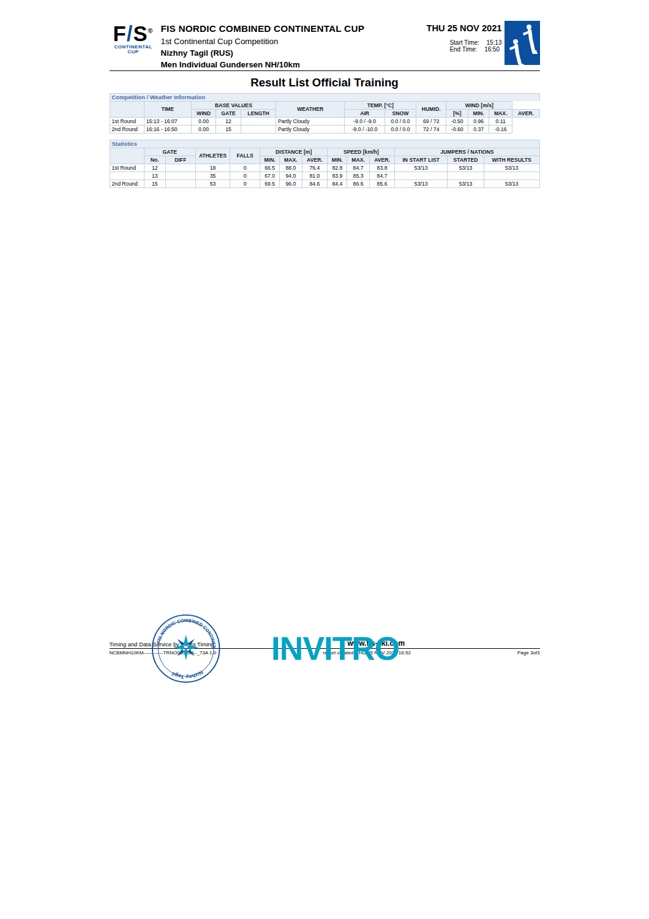F/S®
CONTINENTAL
CUP
FIS NORDIC COMBINED CONTINENTAL CUP
1st Continental Cup Competition
Nizhny Tagil (RUS)
Men Individual Gundersen NH/10km
THU 25 NOV 2021
Start Time: 15:13
End Time: 16:50
Result List Official Training
Competition / Weather Information
| | TIME | BASE VALUES | WEATHER | TEMP. [°C] | HUMID. | WIND [m/s] |
| --- | --- | --- | --- | --- | --- | --- |
| WIND | GATE | LENGTH | AIR | SNOW | [%] | MIN. | MAX. | AVER. |
| 1st Round | 15:13 - 16:07 | 0.00 | 12 | | Partly Cloudy | -9.0 / -9.0 | 0.0 / 0.0 | 69 / 72 | -0.50 | 0.96 | 0.11 |
| 2nd Round | 16:16 - 16:50 | 0.00 | 15 | | Partly Cloudy | -9.0 / -10.0 | 0.0 / 0.0 | 72 / 74 | -0.60 | 0.37 | -0.16 |
Statistics
| | GATE | ATHLETES | FALLS | DISTANCE [m] | SPEED [km/h] | JUMPERS / NATIONS |
| --- | --- | --- | --- | --- | --- | --- |
| No. | DIFF | MIN. | MAX. | AVER. | MIN. | MAX. | AVER. | IN START LIST | STARTED | WITH RESULTS |
| 1st Round | 12 | | 18 | 0 | 66.5 | 88.0 | 76.4 | 82.8 | 84.7 | 83.8 | 53/13 | 53/13 | 53/13 |
| | 13 | | 35 | 0 | 67.0 | 94.0 | 81.0 | 83.9 | 85.3 | 84.7 | | | |
| 2nd Round | 15 | | 53 | 0 | 69.5 | 96.0 | 84.6 | 84.4 | 86.6 | 85.6 | 53/13 | 53/13 | 53/13 |
Timing and Data Service by Swiss Timing
www.fis-ski.com
NCBMNH10KM------------TRNO0100SJ--_73A 1.0
report created THU 25 NOV 2021 16:52
Page 3of3
FIS NORDIC COMBINED CONTINENTAL CUP Nizhny Tagil
INVITRO